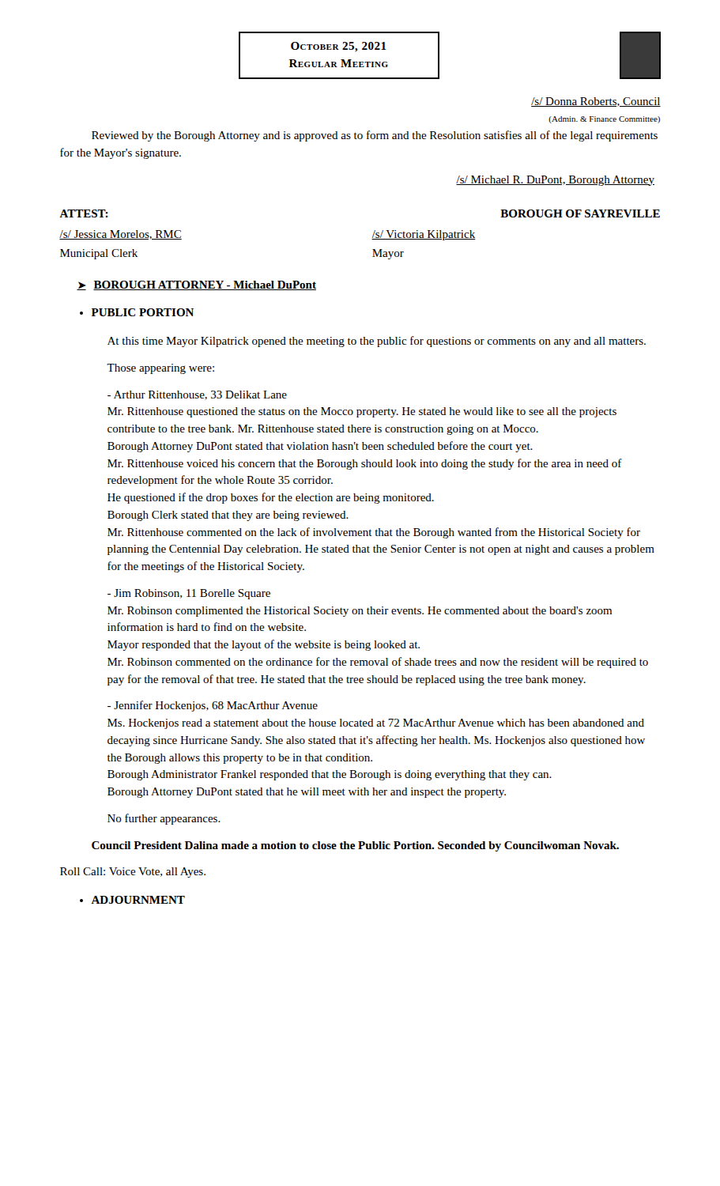October 25, 2021
Regular Meeting
/s/ Donna Roberts, Council
(Admin. & Finance Committee)
Reviewed by the Borough Attorney and is approved as to form and the Resolution satisfies all of the legal requirements for the Mayor's signature.
/s/ Michael R. DuPont, Borough Attorney
ATTEST:
BOROUGH OF SAYREVILLE
/s/ Jessica Morelos, RMC
/s/ Victoria Kilpatrick
Municipal Clerk
Mayor
BOROUGH ATTORNEY - Michael DuPont
PUBLIC PORTION
At this time Mayor Kilpatrick opened the meeting to the public for questions or comments on any and all matters.
Those appearing were:
- Arthur Rittenhouse, 33 Delikat Lane
Mr. Rittenhouse questioned the status on the Mocco property. He stated he would like to see all the projects contribute to the tree bank. Mr. Rittenhouse stated there is construction going on at Mocco.
Borough Attorney DuPont stated that violation hasn't been scheduled before the court yet.
Mr. Rittenhouse voiced his concern that the Borough should look into doing the study for the area in need of redevelopment for the whole Route 35 corridor.
He questioned if the drop boxes for the election are being monitored.
Borough Clerk stated that they are being reviewed.
Mr. Rittenhouse commented on the lack of involvement that the Borough wanted from the Historical Society for planning the Centennial Day celebration. He stated that the Senior Center is not open at night and causes a problem for the meetings of the Historical Society.
- Jim Robinson, 11 Borelle Square
Mr. Robinson complimented the Historical Society on their events. He commented about the board's zoom information is hard to find on the website.
Mayor responded that the layout of the website is being looked at.
Mr. Robinson commented on the ordinance for the removal of shade trees and now the resident will be required to pay for the removal of that tree. He stated that the tree should be replaced using the tree bank money.
- Jennifer Hockenjos, 68 MacArthur Avenue
Ms. Hockenjos read a statement about the house located at 72 MacArthur Avenue which has been abandoned and decaying since Hurricane Sandy. She also stated that it's affecting her health. Ms. Hockenjos also questioned how the Borough allows this property to be in that condition.
Borough Administrator Frankel responded that the Borough is doing everything that they can.
Borough Attorney DuPont stated that he will meet with her and inspect the property.
No further appearances.
Council President Dalina made a motion to close the Public Portion. Seconded by Councilwoman Novak.
Roll Call: Voice Vote, all Ayes.
ADJOURNMENT